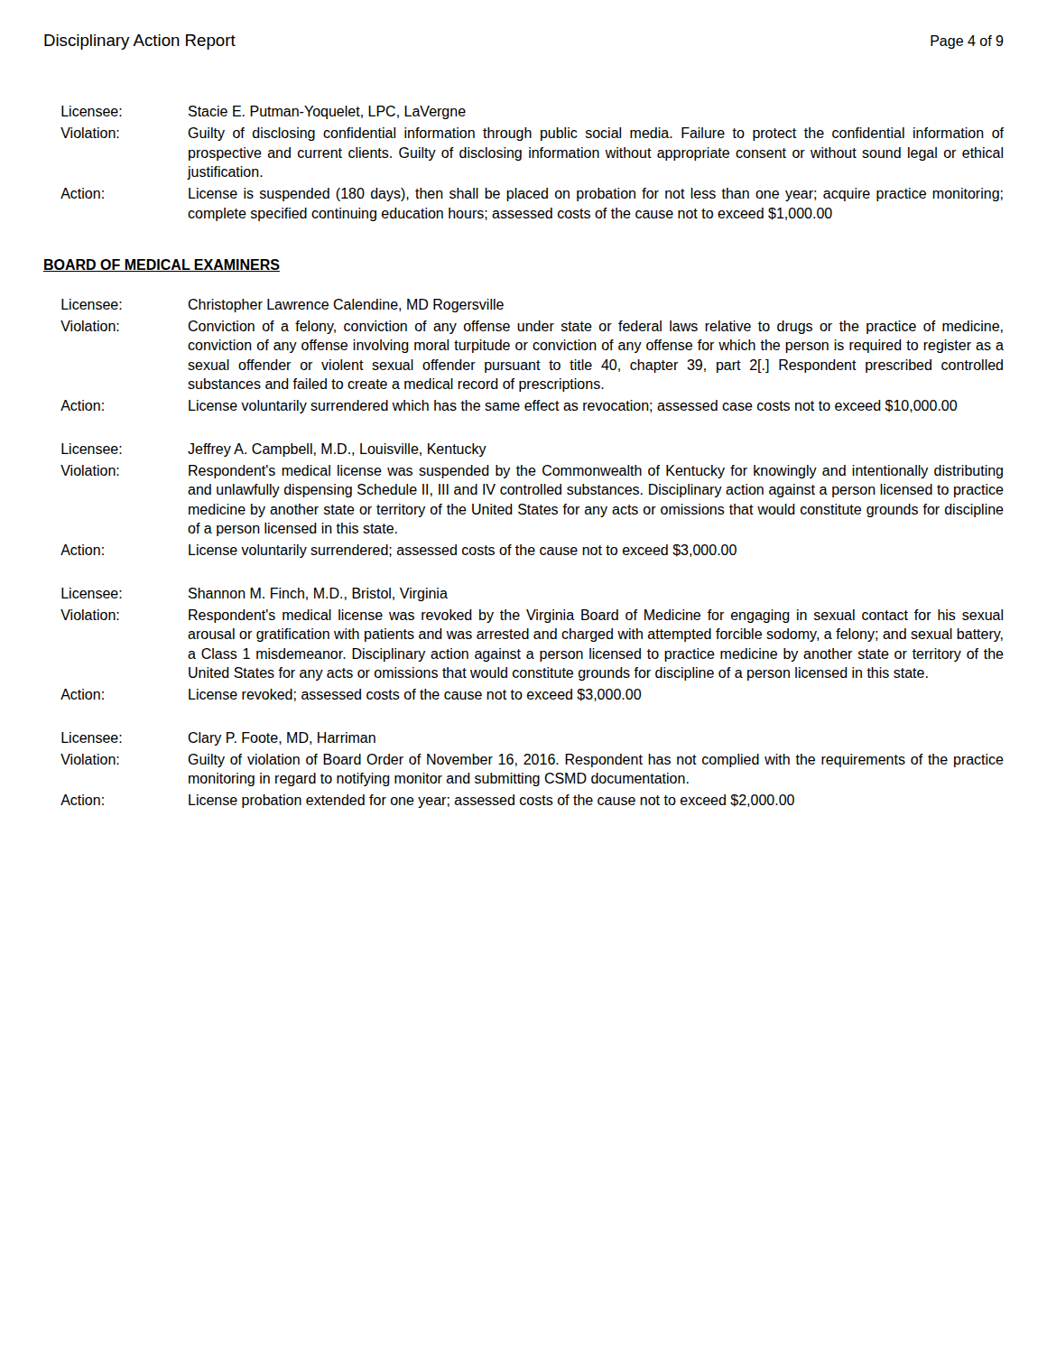Disciplinary Action Report
Page 4 of 9
Licensee:
Stacie E. Putman-Yoquelet, LPC, LaVergne
Violation:
Guilty of disclosing confidential information through public social media. Failure to protect the confidential information of prospective and current clients. Guilty of disclosing information without appropriate consent or without sound legal or ethical justification.
Action:
License is suspended (180 days), then shall be placed on probation for not less than one year; acquire practice monitoring; complete specified continuing education hours; assessed costs of the cause not to exceed $1,000.00
BOARD OF MEDICAL EXAMINERS
Licensee:
Christopher Lawrence Calendine, MD Rogersville
Violation:
Conviction of a felony, conviction of any offense under state or federal laws relative to drugs or the practice of medicine, conviction of any offense involving moral turpitude or conviction of any offense for which the person is required to register as a sexual offender or violent sexual offender pursuant to title 40, chapter 39, part 2[.] Respondent prescribed controlled substances and failed to create a medical record of prescriptions.
Action:
License voluntarily surrendered which has the same effect as revocation; assessed case costs not to exceed $10,000.00
Licensee:
Jeffrey A. Campbell, M.D., Louisville, Kentucky
Violation:
Respondent's medical license was suspended by the Commonwealth of Kentucky for knowingly and intentionally distributing and unlawfully dispensing Schedule II, III and IV controlled substances. Disciplinary action against a person licensed to practice medicine by another state or territory of the United States for any acts or omissions that would constitute grounds for discipline of a person licensed in this state.
Action:
License voluntarily surrendered; assessed costs of the cause not to exceed $3,000.00
Licensee:
Shannon M. Finch, M.D., Bristol, Virginia
Violation:
Respondent's medical license was revoked by the Virginia Board of Medicine for engaging in sexual contact for his sexual arousal or gratification with patients and was arrested and charged with attempted forcible sodomy, a felony; and sexual battery, a Class 1 misdemeanor. Disciplinary action against a person licensed to practice medicine by another state or territory of the United States for any acts or omissions that would constitute grounds for discipline of a person licensed in this state.
Action:
License revoked; assessed costs of the cause not to exceed $3,000.00
Licensee:
Clary P. Foote, MD, Harriman
Violation:
Guilty of violation of Board Order of November 16, 2016. Respondent has not complied with the requirements of the practice monitoring in regard to notifying monitor and submitting CSMD documentation.
Action:
License probation extended for one year; assessed costs of the cause not to exceed $2,000.00